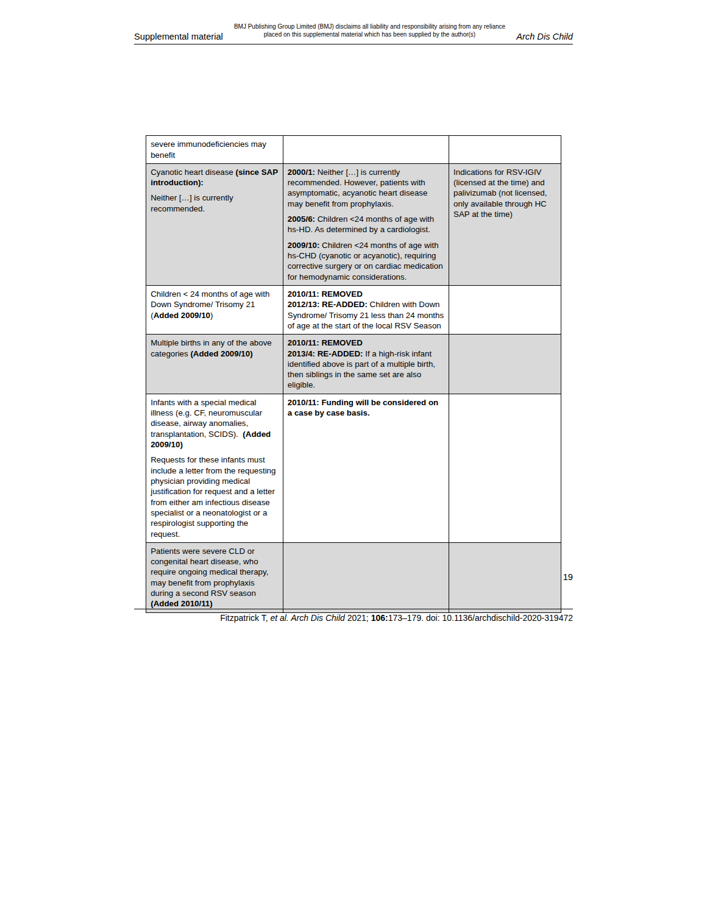Supplemental material
BMJ Publishing Group Limited (BMJ) disclaims all liability and responsibility arising from any reliance
placed on this supplemental material which has been supplied by the author(s)
Arch Dis Child
| severe immunodeficiencies may benefit | | |
| Cyanotic heart disease (since SAP introduction): Neither […] is currently recommended. | 2000/1: Neither […] is currently recommended. However, patients with asymptomatic, acyanotic heart disease may benefit from prophylaxis. 2005/6: Children <24 months of age with hs-HD. As determined by a cardiologist. 2009/10: Children <24 months of age with hs-CHD (cyanotic or acyanotic), requiring corrective surgery or on cardiac medication for hemodynamic considerations. | Indications for RSV-IGIV (licensed at the time) and palivizumab (not licensed, only available through HC SAP at the time) |
| Children < 24 months of age with Down Syndrome/ Trisomy 21 ( Added 2009/10 ) | 2010/11: REMOVED 2012/13: RE-ADDED: Children with Down Syndrome/ Trisomy 21 less than 24 months of age at the start of the local RSV Season | |
| Multiple births in any of the above categories (Added 2009/10) | 2010/11: REMOVED 2013/4: RE-ADDED: If a high-risk infant identified above is part of a multiple birth, then siblings in the same set are also eligible. | |
| Infants with a special medical illness (e.g. CF, neuromuscular disease, airway anomalies, transplantation, SCIDS). (Added 2009/10) Requests for these infants must include a letter from the requesting physician providing medical justification for request and a letter from either am infectious disease specialist or a neonatologist or a respirologist supporting the request. | 2010/11: Funding will be considered on a case by case basis. | |
| Patients were severe CLD or congenital heart disease, who require ongoing medical therapy, may benefit from prophylaxis during a second RSV season (Added 2010/11) | | |
19
Fitzpatrick T, et al. Arch Dis Child 2021; 106: 173–179. doi: 10.1136/archdischild-2020-319472